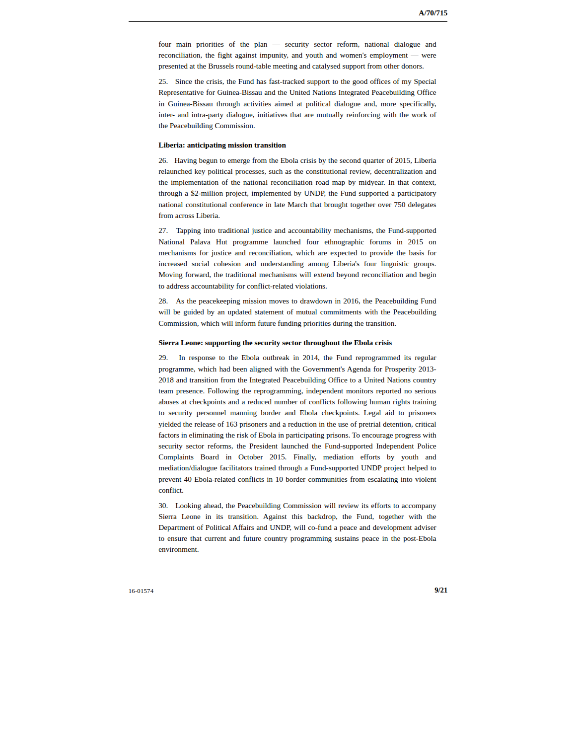A/70/715
four main priorities of the plan — security sector reform, national dialogue and reconciliation, the fight against impunity, and youth and women's employment — were presented at the Brussels round-table meeting and catalysed support from other donors.
25. Since the crisis, the Fund has fast-tracked support to the good offices of my Special Representative for Guinea-Bissau and the United Nations Integrated Peacebuilding Office in Guinea-Bissau through activities aimed at political dialogue and, more specifically, inter- and intra-party dialogue, initiatives that are mutually reinforcing with the work of the Peacebuilding Commission.
Liberia: anticipating mission transition
26. Having begun to emerge from the Ebola crisis by the second quarter of 2015, Liberia relaunched key political processes, such as the constitutional review, decentralization and the implementation of the national reconciliation road map by midyear. In that context, through a $2-million project, implemented by UNDP, the Fund supported a participatory national constitutional conference in late March that brought together over 750 delegates from across Liberia.
27. Tapping into traditional justice and accountability mechanisms, the Fund-supported National Palava Hut programme launched four ethnographic forums in 2015 on mechanisms for justice and reconciliation, which are expected to provide the basis for increased social cohesion and understanding among Liberia's four linguistic groups. Moving forward, the traditional mechanisms will extend beyond reconciliation and begin to address accountability for conflict-related violations.
28. As the peacekeeping mission moves to drawdown in 2016, the Peacebuilding Fund will be guided by an updated statement of mutual commitments with the Peacebuilding Commission, which will inform future funding priorities during the transition.
Sierra Leone: supporting the security sector throughout the Ebola crisis
29. In response to the Ebola outbreak in 2014, the Fund reprogrammed its regular programme, which had been aligned with the Government's Agenda for Prosperity 2013-2018 and transition from the Integrated Peacebuilding Office to a United Nations country team presence. Following the reprogramming, independent monitors reported no serious abuses at checkpoints and a reduced number of conflicts following human rights training to security personnel manning border and Ebola checkpoints. Legal aid to prisoners yielded the release of 163 prisoners and a reduction in the use of pretrial detention, critical factors in eliminating the risk of Ebola in participating prisons. To encourage progress with security sector reforms, the President launched the Fund-supported Independent Police Complaints Board in October 2015. Finally, mediation efforts by youth and mediation/dialogue facilitators trained through a Fund-supported UNDP project helped to prevent 40 Ebola-related conflicts in 10 border communities from escalating into violent conflict.
30. Looking ahead, the Peacebuilding Commission will review its efforts to accompany Sierra Leone in its transition. Against this backdrop, the Fund, together with the Department of Political Affairs and UNDP, will co-fund a peace and development adviser to ensure that current and future country programming sustains peace in the post-Ebola environment.
16-01574 9/21